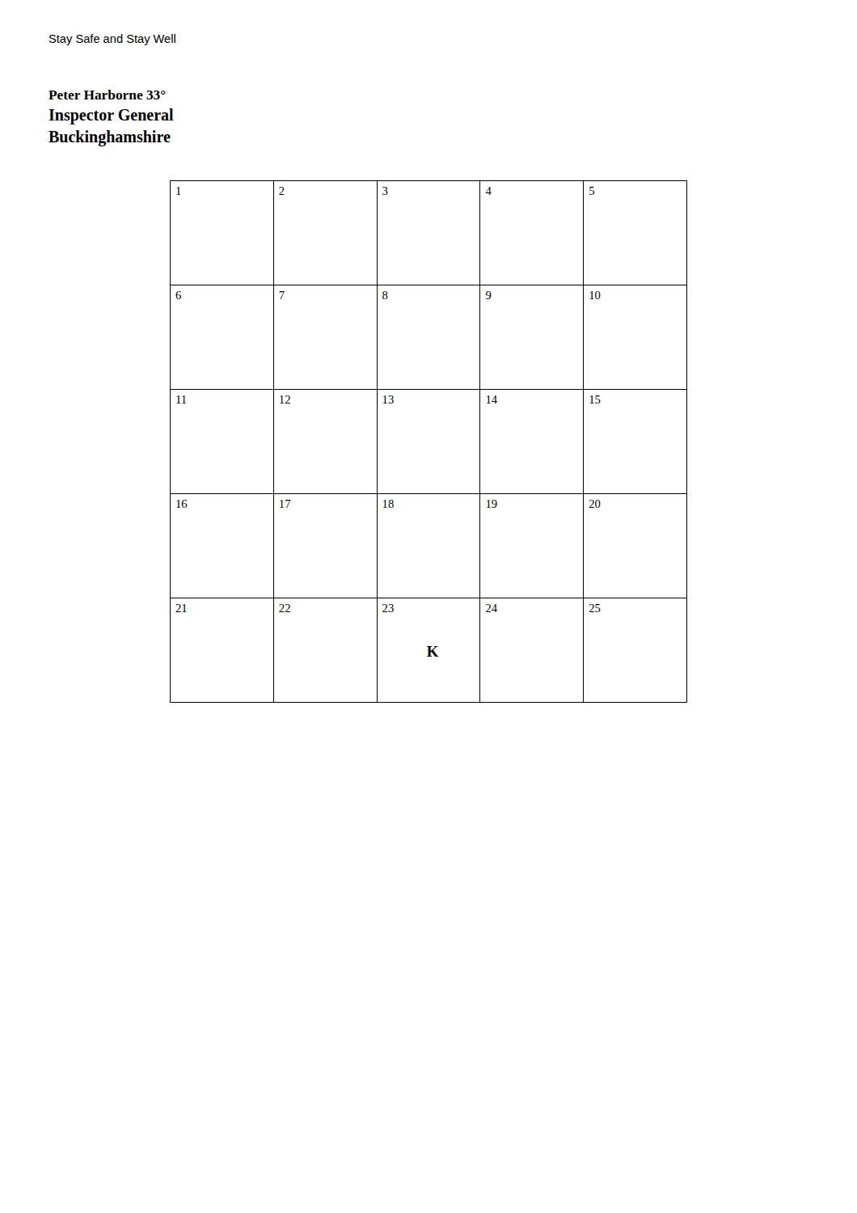Stay Safe and Stay Well
Peter Harborne 33°
Inspector General
Buckinghamshire
| 1 | 2 | 3 | 4 | 5 |
| 6 | 7 | 8 | 9 | 10 |
| 11 | 12 | 13 | 14 | 15 |
| 16 | 17 | 18 | 19 | 20 |
| 21 | 22 | 23 K | 24 | 25 |